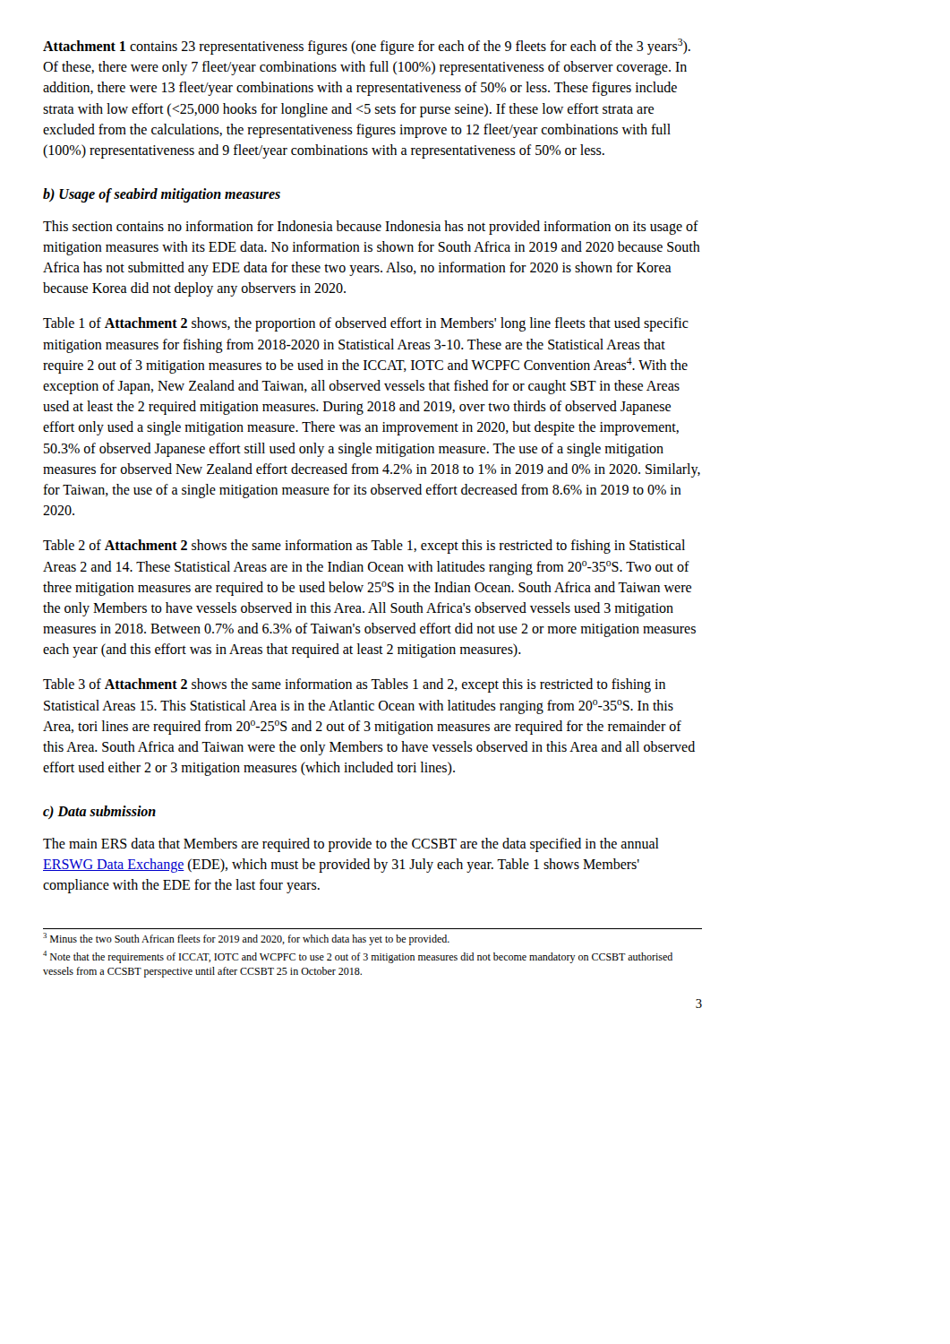Attachment 1 contains 23 representativeness figures (one figure for each of the 9 fleets for each of the 3 years3). Of these, there were only 7 fleet/year combinations with full (100%) representativeness of observer coverage. In addition, there were 13 fleet/year combinations with a representativeness of 50% or less. These figures include strata with low effort (<25,000 hooks for longline and <5 sets for purse seine). If these low effort strata are excluded from the calculations, the representativeness figures improve to 12 fleet/year combinations with full (100%) representativeness and 9 fleet/year combinations with a representativeness of 50% or less.
b) Usage of seabird mitigation measures
This section contains no information for Indonesia because Indonesia has not provided information on its usage of mitigation measures with its EDE data. No information is shown for South Africa in 2019 and 2020 because South Africa has not submitted any EDE data for these two years. Also, no information for 2020 is shown for Korea because Korea did not deploy any observers in 2020.
Table 1 of Attachment 2 shows, the proportion of observed effort in Members' long line fleets that used specific mitigation measures for fishing from 2018-2020 in Statistical Areas 3-10. These are the Statistical Areas that require 2 out of 3 mitigation measures to be used in the ICCAT, IOTC and WCPFC Convention Areas4. With the exception of Japan, New Zealand and Taiwan, all observed vessels that fished for or caught SBT in these Areas used at least the 2 required mitigation measures. During 2018 and 2019, over two thirds of observed Japanese effort only used a single mitigation measure. There was an improvement in 2020, but despite the improvement, 50.3% of observed Japanese effort still used only a single mitigation measure. The use of a single mitigation measures for observed New Zealand effort decreased from 4.2% in 2018 to 1% in 2019 and 0% in 2020. Similarly, for Taiwan, the use of a single mitigation measure for its observed effort decreased from 8.6% in 2019 to 0% in 2020.
Table 2 of Attachment 2 shows the same information as Table 1, except this is restricted to fishing in Statistical Areas 2 and 14. These Statistical Areas are in the Indian Ocean with latitudes ranging from 20o-35oS. Two out of three mitigation measures are required to be used below 25oS in the Indian Ocean. South Africa and Taiwan were the only Members to have vessels observed in this Area. All South Africa's observed vessels used 3 mitigation measures in 2018. Between 0.7% and 6.3% of Taiwan's observed effort did not use 2 or more mitigation measures each year (and this effort was in Areas that required at least 2 mitigation measures).
Table 3 of Attachment 2 shows the same information as Tables 1 and 2, except this is restricted to fishing in Statistical Areas 15. This Statistical Area is in the Atlantic Ocean with latitudes ranging from 20o-35oS. In this Area, tori lines are required from 20o-25oS and 2 out of 3 mitigation measures are required for the remainder of this Area. South Africa and Taiwan were the only Members to have vessels observed in this Area and all observed effort used either 2 or 3 mitigation measures (which included tori lines).
c) Data submission
The main ERS data that Members are required to provide to the CCSBT are the data specified in the annual ERSWG Data Exchange (EDE), which must be provided by 31 July each year. Table 1 shows Members' compliance with the EDE for the last four years.
3 Minus the two South African fleets for 2019 and 2020, for which data has yet to be provided.
4 Note that the requirements of ICCAT, IOTC and WCPFC to use 2 out of 3 mitigation measures did not become mandatory on CCSBT authorised vessels from a CCSBT perspective until after CCSBT 25 in October 2018.
3